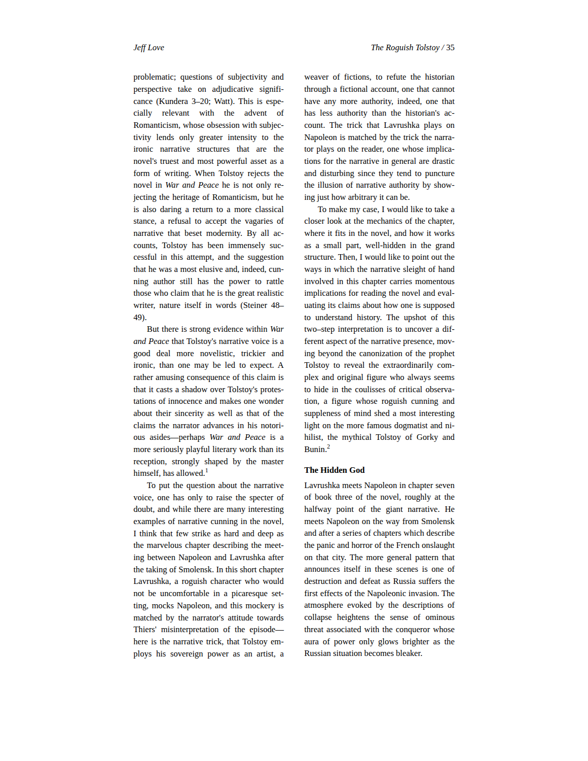Jeff Love
The Roguish Tolstoy / 35
problematic; questions of subjectivity and perspective take on adjudicative significance (Kundera 3–20; Watt). This is especially relevant with the advent of Romanticism, whose obsession with subjectivity lends only greater intensity to the ironic narrative structures that are the novel's truest and most powerful asset as a form of writing. When Tolstoy rejects the novel in War and Peace he is not only rejecting the heritage of Romanticism, but he is also daring a return to a more classical stance, a refusal to accept the vagaries of narrative that beset modernity. By all accounts, Tolstoy has been immensely successful in this attempt, and the suggestion that he was a most elusive and, indeed, cunning author still has the power to rattle those who claim that he is the great realistic writer, nature itself in words (Steiner 48–49).
But there is strong evidence within War and Peace that Tolstoy's narrative voice is a good deal more novelistic, trickier and ironic, than one may be led to expect. A rather amusing consequence of this claim is that it casts a shadow over Tolstoy's protestations of innocence and makes one wonder about their sincerity as well as that of the claims the narrator advances in his notorious asides—perhaps War and Peace is a more seriously playful literary work than its reception, strongly shaped by the master himself, has allowed.1
To put the question about the narrative voice, one has only to raise the specter of doubt, and while there are many interesting examples of narrative cunning in the novel, I think that few strike as hard and deep as the marvelous chapter describing the meeting between Napoleon and Lavrushka after the taking of Smolensk. In this short chapter Lavrushka, a roguish character who would not be uncomfortable in a picaresque setting, mocks Napoleon, and this mockery is matched by the narrator's attitude towards Thiers' misinterpretation of the episode—here is the narrative trick, that Tolstoy employs his sovereign power as an artist, a weaver of fictions, to refute the historian through a fictional account, one that cannot have any more authority, indeed, one that has less authority than the historian's account. The trick that Lavrushka plays on Napoleon is matched by the trick the narrator plays on the reader, one whose implications for the narrative in general are drastic and disturbing since they tend to puncture the illusion of narrative authority by showing just how arbitrary it can be.
To make my case, I would like to take a closer look at the mechanics of the chapter, where it fits in the novel, and how it works as a small part, well-hidden in the grand structure. Then, I would like to point out the ways in which the narrative sleight of hand involved in this chapter carries momentous implications for reading the novel and evaluating its claims about how one is supposed to understand history. The upshot of this two–step interpretation is to uncover a different aspect of the narrative presence, moving beyond the canonization of the prophet Tolstoy to reveal the extraordinarily complex and original figure who always seems to hide in the coulisses of critical observation, a figure whose roguish cunning and suppleness of mind shed a most interesting light on the more famous dogmatist and nihilist, the mythical Tolstoy of Gorky and Bunin.2
The Hidden God
Lavrushka meets Napoleon in chapter seven of book three of the novel, roughly at the halfway point of the giant narrative. He meets Napoleon on the way from Smolensk and after a series of chapters which describe the panic and horror of the French onslaught on that city. The more general pattern that announces itself in these scenes is one of destruction and defeat as Russia suffers the first effects of the Napoleonic invasion. The atmosphere evoked by the descriptions of collapse heightens the sense of ominous threat associated with the conqueror whose aura of power only glows brighter as the Russian situation becomes bleaker.